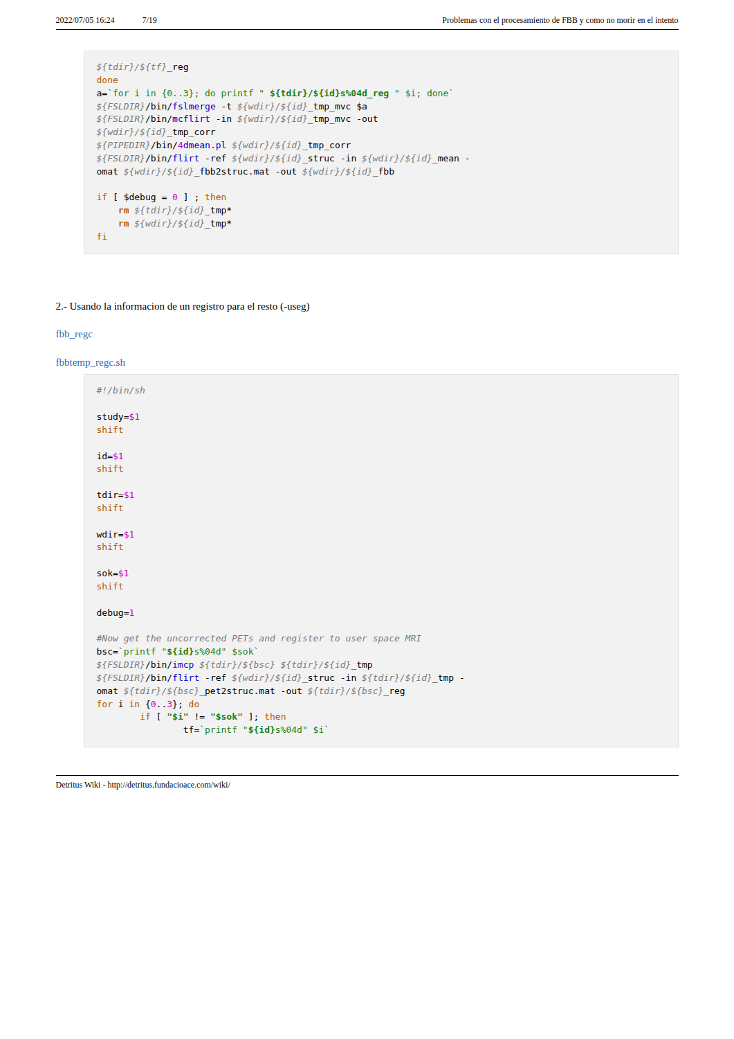2022/07/05 16:24 7/19 Problemas con el procesamiento de FBB y como no morir en el intento
${tdir}/${tf}_reg
done
a=`for i in {0..3}; do printf " ${tdir}/${id}s%04d_reg " $i; done`
${FSLDIR}/bin/fslmerge -t ${wdir}/${id}_tmp_mvc $a
${FSLDIR}/bin/mcflirt -in ${wdir}/${id}_tmp_mvc -out
${wdir}/${id}_tmp_corr
${PIPEDIR}/bin/4 dmean.pl ${wdir}/${id}_tmp_corr
${FSLDIR}/bin/flirt -ref ${wdir}/${id}_struc -in ${wdir}/${id}_mean -
omat ${wdir}/${id}_fbb2struc.mat -out ${wdir}/${id}_fbb

if [ $debug = 0 ] ; then
    rm ${tdir}/${id}_tmp*
    rm ${wdir}/${id}_tmp*
fi
2.- Usando la informacion de un registro para el resto (-useg)
fbb_regc
fbbtemp_regc.sh
#!/bin/sh

study=$1
shift

id=$1
shift

tdir=$1
shift

wdir=$1
shift

sok=$1
shift

debug=1

#Now get the uncorrected PETs and register to user space MRI
bsc=`printf "${id}s%04d" $sok`
${FSLDIR}/bin/imcp ${tdir}/${bsc} ${tdir}/${id}_tmp
${FSLDIR}/bin/flirt -ref ${wdir}/${id}_struc -in ${tdir}/${id}_tmp -
omat ${tdir}/${bsc}_pet2struc.mat -out ${tdir}/${bsc}_reg
for i in {0.. 3}; do
        if [ "$i" != "$sok" ]; then
                tf=`printf "${id}s%04d" $i`
Detritus Wiki - http://detritus.fundacioace.com/wiki/